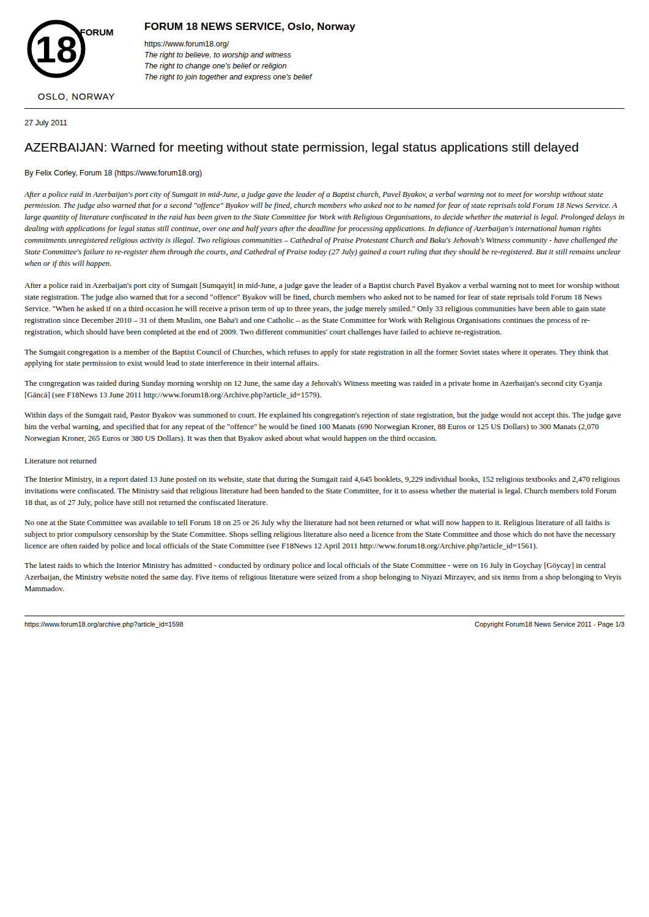18 FORUM
OSLO, NORWAY
FORUM 18 NEWS SERVICE, Oslo, Norway
https://www.forum18.org/
The right to believe, to worship and witness
The right to change one's belief or religion
The right to join together and express one's belief
27 July 2011
AZERBAIJAN: Warned for meeting without state permission, legal status applications still delayed
By Felix Corley, Forum 18 (https://www.forum18.org)
After a police raid in Azerbaijan's port city of Sumgait in mid-June, a judge gave the leader of a Baptist church, Pavel Byakov, a verbal warning not to meet for worship without state permission. The judge also warned that for a second "offence" Byakov will be fined, church members who asked not to be named for fear of state reprisals told Forum 18 News Service. A large quantity of literature confiscated in the raid has been given to the State Committee for Work with Religious Organisations, to decide whether the material is legal. Prolonged delays in dealing with applications for legal status still continue, over one and half years after the deadline for processing applications. In defiance of Azerbaijan's international human rights commitments unregistered religious activity is illegal. Two religious communities – Cathedral of Praise Protestant Church and Baku's Jehovah's Witness community - have challenged the State Committee's failure to re-register them through the courts, and Cathedral of Praise today (27 July) gained a court ruling that they should be re-registered. But it still remains unclear when or if this will happen.
After a police raid in Azerbaijan's port city of Sumgait [Sumqayit] in mid-June, a judge gave the leader of a Baptist church Pavel Byakov a verbal warning not to meet for worship without state registration. The judge also warned that for a second "offence" Byakov will be fined, church members who asked not to be named for fear of state reprisals told Forum 18 News Service. "When he asked if on a third occasion he will receive a prison term of up to three years, the judge merely smiled." Only 33 religious communities have been able to gain state registration since December 2010 – 31 of them Muslim, one Baha'i and one Catholic – as the State Committee for Work with Religious Organisations continues the process of re-registration, which should have been completed at the end of 2009. Two different communities' court challenges have failed to achieve re-registration.
The Sumgait congregation is a member of the Baptist Council of Churches, which refuses to apply for state registration in all the former Soviet states where it operates. They think that applying for state permission to exist would lead to state interference in their internal affairs.
The congregation was raided during Sunday morning worship on 12 June, the same day a Jehovah's Witness meeting was raided in a private home in Azerbaijan's second city Gyanja [Gäncä] (see F18News 13 June 2011 http://www.forum18.org/Archive.php?article_id=1579).
Within days of the Sumgait raid, Pastor Byakov was summoned to court. He explained his congregation's rejection of state registration, but the judge would not accept this. The judge gave him the verbal warning, and specified that for any repeat of the "offence" he would be fined 100 Manats (690 Norwegian Kroner, 88 Euros or 125 US Dollars) to 300 Manats (2,070 Norwegian Kroner, 265 Euros or 380 US Dollars). It was then that Byakov asked about what would happen on the third occasion.
Literature not returned
The Interior Ministry, in a report dated 13 June posted on its website, state that during the Sumgait raid 4,645 booklets, 9,229 individual books, 152 religious textbooks and 2,470 religious invitations were confiscated. The Ministry said that religious literature had been handed to the State Committee, for it to assess whether the material is legal. Church members told Forum 18 that, as of 27 July, police have still not returned the confiscated literature.
No one at the State Committee was available to tell Forum 18 on 25 or 26 July why the literature had not been returned or what will now happen to it. Religious literature of all faiths is subject to prior compulsory censorship by the State Committee. Shops selling religious literature also need a licence from the State Committee and those which do not have the necessary licence are often raided by police and local officials of the State Committee (see F18News 12 April 2011 http://www.forum18.org/Archive.php?article_id=1561).
The latest raids to which the Interior Ministry has admitted - conducted by ordinary police and local officials of the State Committee - were on 16 July in Goychay [Göycay] in central Azerbaijan, the Ministry website noted the same day. Five items of religious literature were seized from a shop belonging to Niyazi Mirzayev, and six items from a shop belonging to Veyis Mammadov.
https://www.forum18.org/archive.php?article_id=1598
Copyright Forum18 News Service 2011 - Page 1/3